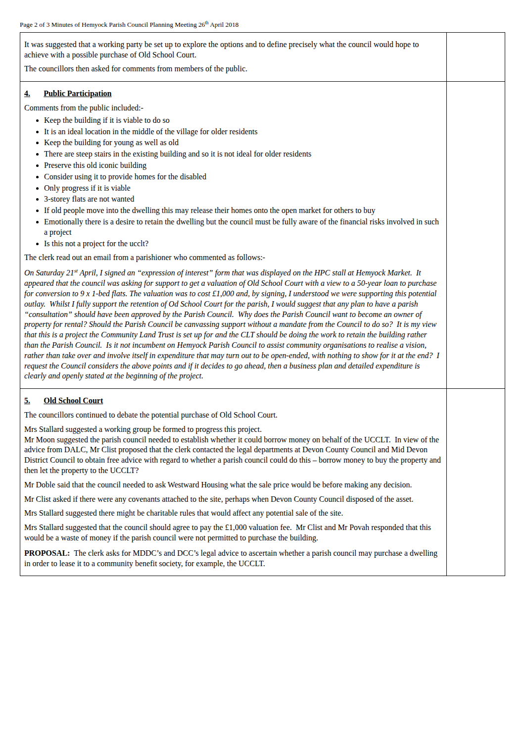Page 2 of 3 Minutes of Hemyock Parish Council Planning Meeting 26th April 2018
| It was suggested that a working party be set up to explore the options and to define precisely what the council would hope to achieve with a possible purchase of Old School Court. The councillors then asked for comments from members of the public. | |
| 4. Public Participation Comments from the public included:- Keep the building if it is viable to do so It is an ideal location in the middle of the village for older residents Keep the building for young as well as old There are steep stairs in the existing building and so it is not ideal for older residents Preserve this old iconic building Consider using it to provide homes for the disabled Only progress if it is viable 3-storey flats are not wanted If old people move into the dwelling this may release their homes onto the open market for others to buy Emotionally there is a desire to retain the dwelling but the council must be fully aware of the financial risks involved in such a project Is this not a project for the ucclt? The clerk read out an email from a parishioner who commented as follows:- On Saturday 21 st April, I signed an “expression of interest” form that was displayed on the HPC stall at Hemyock Market. It appeared that the council was asking for support to get a valuation of Old School Court with a view to a 50-year loan to purchase for conversion to 9 x 1-bed flats. The valuation was to cost £1,000 and, by signing, I understood we were supporting this potential outlay. Whilst I fully support the retention of Od School Court for the parish, I would suggest that any plan to have a parish “consultation” should have been approved by the Parish Council. Why does the Parish Council want to become an owner of property for rental? Should the Parish Council be canvassing support without a mandate from the Council to do so? It is my view that this is a project the Community Land Trust is set up for and the CLT should be doing the work to retain the building rather than the Parish Council. Is it not incumbent on Hemyock Parish Council to assist community organisations to realise a vision, rather than take over and involve itself in expenditure that may turn out to be open-ended, with nothing to show for it at the end? I request the Council considers the above points and if it decides to go ahead, then a business plan and detailed expenditure is clearly and openly stated at the beginning of the project. | |
| 5. Old School Court The councillors continued to debate the potential purchase of Old School Court. Mrs Stallard suggested a working group be formed to progress this project. Mr Moon suggested the parish council needed to establish whether it could borrow money on behalf of the UCCLT. In view of the advice from DALC, Mr Clist proposed that the clerk contacted the legal departments at Devon County Council and Mid Devon District Council to obtain free advice with regard to whether a parish council could do this – borrow money to buy the property and then let the property to the UCCLT? Mr Doble said that the council needed to ask Westward Housing what the sale price would be before making any decision. Mr Clist asked if there were any covenants attached to the site, perhaps when Devon County Council disposed of the asset. Mrs Stallard suggested there might be charitable rules that would affect any potential sale of the site. Mrs Stallard suggested that the council should agree to pay the £1,000 valuation fee. Mr Clist and Mr Povah responded that this would be a waste of money if the parish council were not permitted to purchase the building. PROPOSAL: The clerk asks for MDDC’s and DCC’s legal advice to ascertain whether a parish council may purchase a dwelling in order to lease it to a community benefit society, for example, the UCCLT. | |